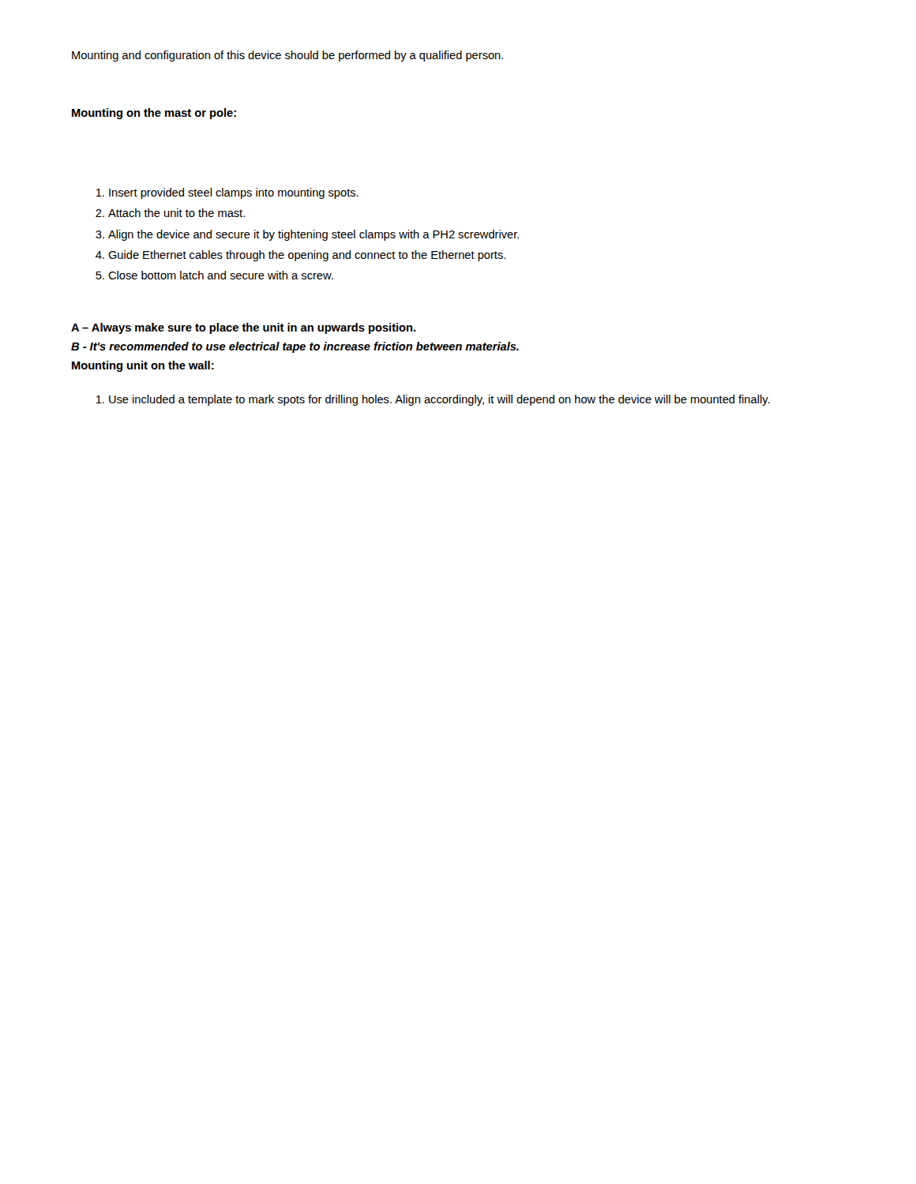Mounting and configuration of this device should be performed by a qualified person.
Mounting on the mast or pole:
Insert provided steel clamps into mounting spots.
Attach the unit to the mast.
Align the device and secure it by tightening steel clamps with a PH2 screwdriver.
Guide Ethernet cables through the opening and connect to the Ethernet ports.
Close bottom latch and secure with a screw.
A – Always make sure to place the unit in an upwards position.
B - It's recommended to use electrical tape to increase friction between materials.
Mounting unit on the wall:
Use included a template to mark spots for drilling holes. Align accordingly, it will depend on how the device will be mounted finally.